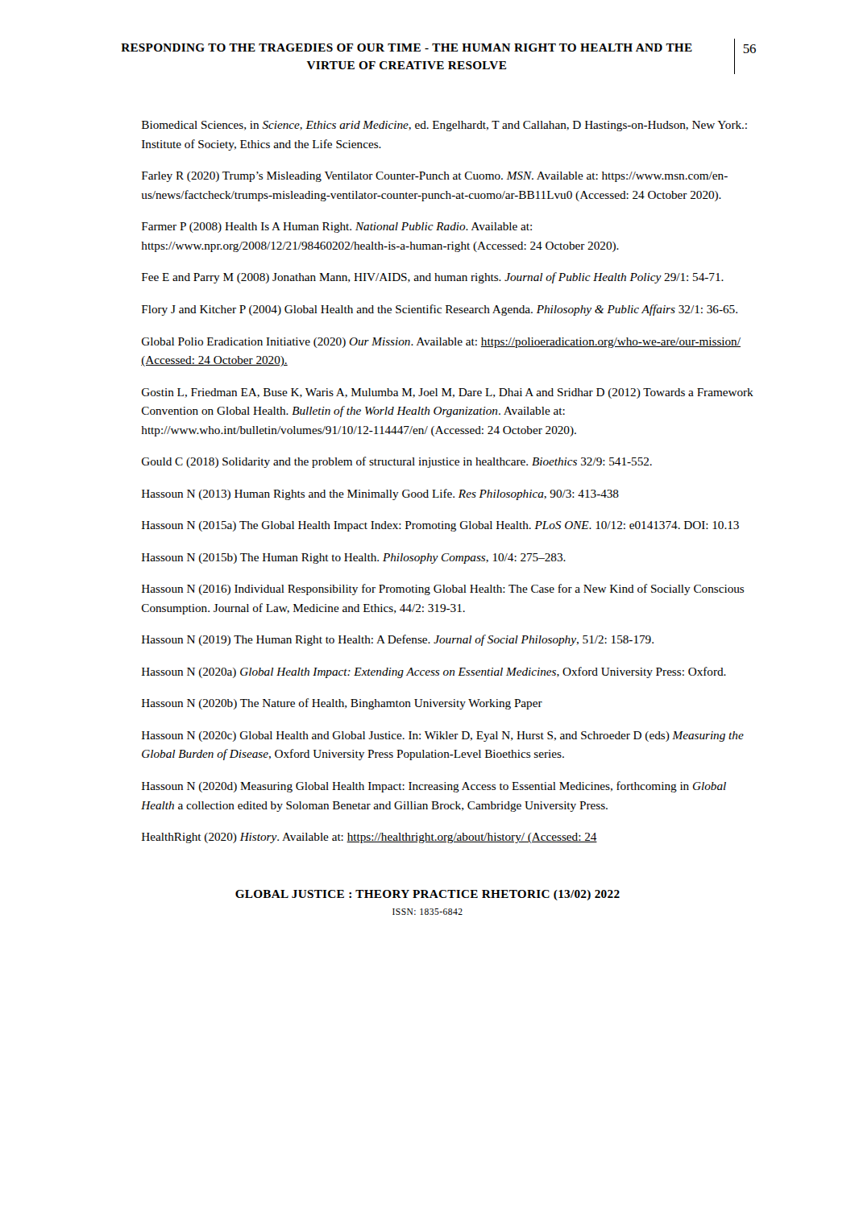Responding to the Tragedies of Our Time - The Human Right to Health and the Virtue of Creative Resolve
56
Biomedical Sciences, in Science, Ethics arid Medicine, ed. Engelhardt, T and Callahan, D Hastings-on-Hudson, New York.: Institute of Society, Ethics and the Life Sciences.
Farley R (2020) Trump’s Misleading Ventilator Counter-Punch at Cuomo. MSN. Available at: https://www.msn.com/en-us/news/factcheck/trumps-misleading-ventilator-counter-punch-at-cuomo/ar-BB11Lvu0 (Accessed: 24 October 2020).
Farmer P (2008) Health Is A Human Right. National Public Radio. Available at: https://www.npr.org/2008/12/21/98460202/health-is-a-human-right (Accessed: 24 October 2020).
Fee E and Parry M (2008) Jonathan Mann, HIV/AIDS, and human rights. Journal of Public Health Policy 29/1: 54-71.
Flory J and Kitcher P (2004) Global Health and the Scientific Research Agenda. Philosophy & Public Affairs 32/1: 36-65.
Global Polio Eradication Initiative (2020) Our Mission. Available at: https://polioeradication.org/who-we-are/our-mission/ (Accessed: 24 October 2020).
Gostin L, Friedman EA, Buse K, Waris A, Mulumba M, Joel M, Dare L, Dhai A and Sridhar D (2012) Towards a Framework Convention on Global Health. Bulletin of the World Health Organization. Available at: http://www.who.int/bulletin/volumes/91/10/12-114447/en/ (Accessed: 24 October 2020).
Gould C (2018) Solidarity and the problem of structural injustice in healthcare. Bioethics 32/9: 541-552.
Hassoun N (2013) Human Rights and the Minimally Good Life. Res Philosophica, 90/3: 413-438
Hassoun N (2015a) The Global Health Impact Index: Promoting Global Health. PLoS ONE. 10/12: e0141374. DOI: 10.13
Hassoun N (2015b) The Human Right to Health. Philosophy Compass, 10/4: 275–283.
Hassoun N (2016) Individual Responsibility for Promoting Global Health: The Case for a New Kind of Socially Conscious Consumption. Journal of Law, Medicine and Ethics, 44/2: 319-31.
Hassoun N (2019) The Human Right to Health: A Defense. Journal of Social Philosophy, 51/2: 158-179.
Hassoun N (2020a) Global Health Impact: Extending Access on Essential Medicines, Oxford University Press: Oxford.
Hassoun N (2020b) The Nature of Health, Binghamton University Working Paper
Hassoun N (2020c) Global Health and Global Justice. In: Wikler D, Eyal N, Hurst S, and Schroeder D (eds) Measuring the Global Burden of Disease, Oxford University Press Population-Level Bioethics series.
Hassoun N (2020d) Measuring Global Health Impact: Increasing Access to Essential Medicines, forthcoming in Global Health a collection edited by Soloman Benetar and Gillian Brock, Cambridge University Press.
HealthRight (2020) History. Available at: https://healthright.org/about/history/ (Accessed: 24
Global Justice : Theory Practice Rhetoric (13/02) 2022
ISSN: 1835-6842